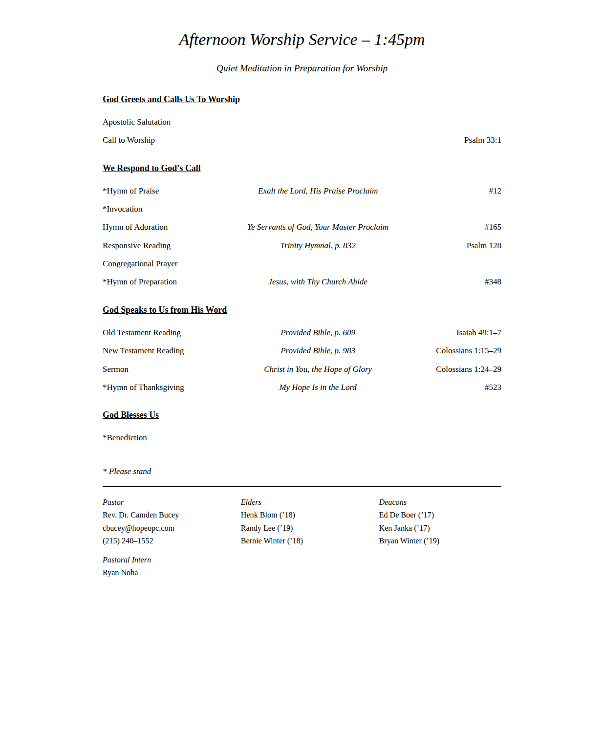Afternoon Worship Service – 1:45pm
Quiet Meditation in Preparation for Worship
God Greets and Calls Us To Worship
| Apostolic Salutation | | |
| Call to Worship | | Psalm 33:1 |
We Respond to God’s Call
| *Hymn of Praise | Exalt the Lord, His Praise Proclaim | #12 |
| *Invocation | | |
| Hymn of Adoration | Ye Servants of God, Your Master Proclaim | #165 |
| Responsive Reading | Trinity Hymnal, p. 832 | Psalm 128 |
| Congregational Prayer | | |
| *Hymn of Preparation | Jesus, with Thy Church Abide | #348 |
God Speaks to Us from His Word
| Old Testament Reading | Provided Bible, p. 609 | Isaiah 49:1–7 |
| New Testament Reading | Provided Bible, p. 983 | Colossians 1:15–29 |
| Sermon | Christ in You, the Hope of Glory | Colossians 1:24–29 |
| *Hymn of Thanksgiving | My Hope Is in the Lord | #523 |
God Blesses Us
| *Benediction | | |
* Please stand
Pastor
Rev. Dr. Camden Bucey
cbucey@hopeopc.com
(215) 240–1552
Pastoral Intern
Ryan Noha
Elders
Henk Blom (’18)
Randy Lee (’19)
Bernie Winter (’18)
Deacons
Ed De Boer (’17)
Ken Janka (’17)
Bryan Winter (’19)